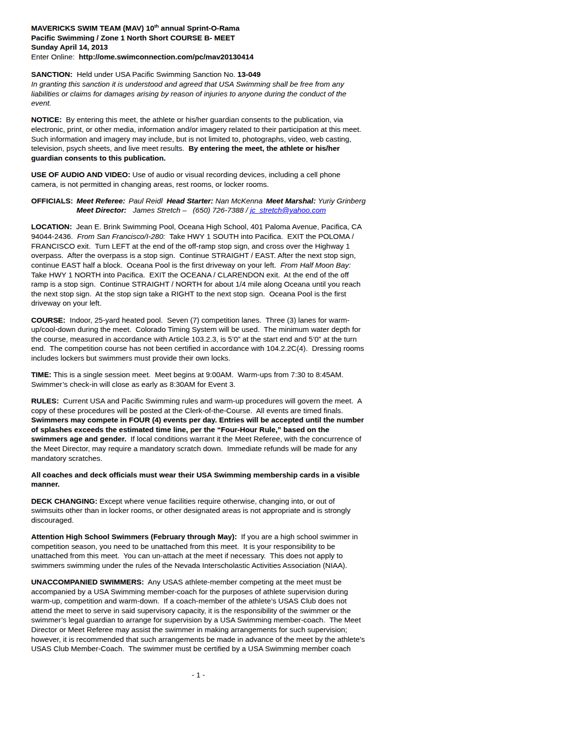MAVERICKS SWIM TEAM (MAV) 10th annual Sprint-O-Rama
Pacific Swimming / Zone 1 North Short COURSE B- MEET
Sunday April 14, 2013
Enter Online: http://ome.swimconnection.com/pc/mav20130414
SANCTION: Held under USA Pacific Swimming Sanction No. 13-049
In granting this sanction it is understood and agreed that USA Swimming shall be free from any liabilities or claims for damages arising by reason of injuries to anyone during the conduct of the event.
NOTICE: By entering this meet, the athlete or his/her guardian consents to the publication, via electronic, print, or other media, information and/or imagery related to their participation at this meet. Such information and imagery may include, but is not limited to, photographs, video, web casting, television, psych sheets, and live meet results. By entering the meet, the athlete or his/her guardian consents to this publication.
USE OF AUDIO AND VIDEO: Use of audio or visual recording devices, including a cell phone camera, is not permitted in changing areas, rest rooms, or locker rooms.
| OFFICIALS: | | Meet Referee: | Paul Reidl | | Head Starter: | Nan McKenna | | Meet Marshal: | Yuriy Grinberg |
| | | Meet Director: | James Stretch – (650) 726-7388 / jc_stretch@yahoo.com |
LOCATION: Jean E. Brink Swimming Pool, Oceana High School, 401 Paloma Avenue, Pacifica, CA 94044-2436. From San Francisco/I-280: Take HWY 1 SOUTH into Pacifica. EXIT the POLOMA / FRANCISCO exit. Turn LEFT at the end of the off-ramp stop sign, and cross over the Highway 1 overpass. After the overpass is a stop sign. Continue STRAIGHT / EAST. After the next stop sign, continue EAST half a block. Oceana Pool is the first driveway on your left. From Half Moon Bay: Take HWY 1 NORTH into Pacifica. EXIT the OCEANA / CLARENDON exit. At the end of the off ramp is a stop sign. Continue STRAIGHT / NORTH for about 1/4 mile along Oceana until you reach the next stop sign. At the stop sign take a RIGHT to the next stop sign. Oceana Pool is the first driveway on your left.
COURSE: Indoor, 25-yard heated pool. Seven (7) competition lanes. Three (3) lanes for warm-up/cool-down during the meet. Colorado Timing System will be used. The minimum water depth for the course, measured in accordance with Article 103.2.3, is 5’0” at the start end and 5’0” at the turn end. The competition course has not been certified in accordance with 104.2.2C(4). Dressing rooms includes lockers but swimmers must provide their own locks.
TIME: This is a single session meet. Meet begins at 9:00AM. Warm-ups from 7:30 to 8:45AM. Swimmer’s check-in will close as early as 8:30AM for Event 3.
RULES: Current USA and Pacific Swimming rules and warm-up procedures will govern the meet. A copy of these procedures will be posted at the Clerk-of-the-Course. All events are timed finals. Swimmers may compete in FOUR (4) events per day. Entries will be accepted until the number of splashes exceeds the estimated time line, per the “Four-Hour Rule,” based on the swimmers age and gender. If local conditions warrant it the Meet Referee, with the concurrence of the Meet Director, may require a mandatory scratch down. Immediate refunds will be made for any mandatory scratches.
All coaches and deck officials must wear their USA Swimming membership cards in a visible manner.
DECK CHANGING: Except where venue facilities require otherwise, changing into, or out of swimsuits other than in locker rooms, or other designated areas is not appropriate and is strongly discouraged.
Attention High School Swimmers (February through May): If you are a high school swimmer in competition season, you need to be unattached from this meet. It is your responsibility to be unattached from this meet. You can un-attach at the meet if necessary. This does not apply to swimmers swimming under the rules of the Nevada Interscholastic Activities Association (NIAA).
UNACCOMPANIED SWIMMERS: Any USAS athlete-member competing at the meet must be accompanied by a USA Swimming member-coach for the purposes of athlete supervision during warm-up, competition and warm-down. If a coach-member of the athlete’s USAS Club does not attend the meet to serve in said supervisory capacity, it is the responsibility of the swimmer or the swimmer’s legal guardian to arrange for supervision by a USA Swimming member-coach. The Meet Director or Meet Referee may assist the swimmer in making arrangements for such supervision; however, it is recommended that such arrangements be made in advance of the meet by the athlete’s USAS Club Member-Coach. The swimmer must be certified by a USA Swimming member coach
- 1 -